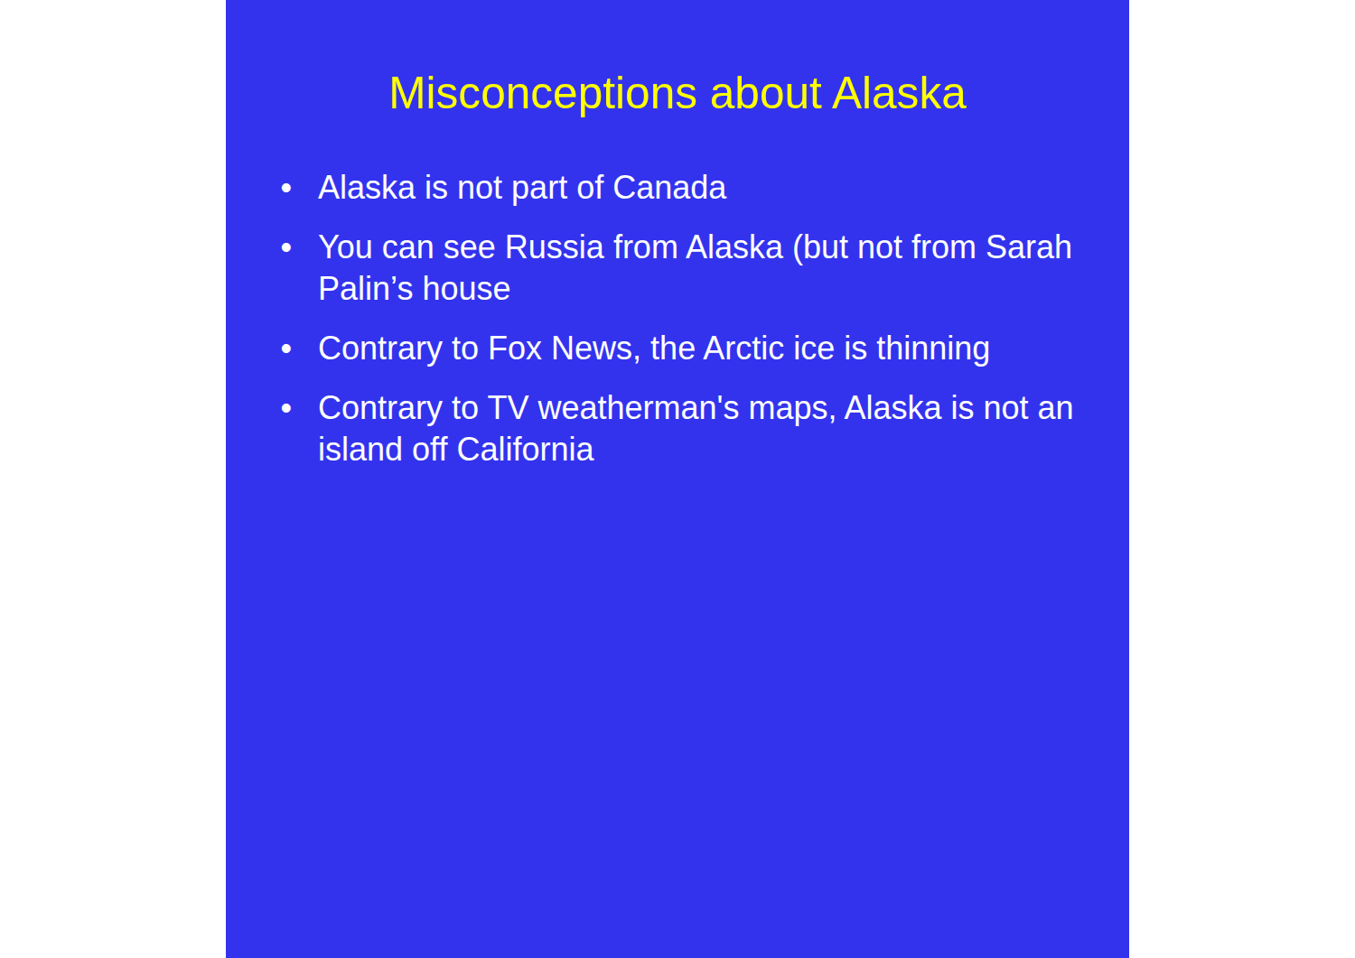Misconceptions about Alaska
Alaska is not part of Canada
You can see Russia from Alaska (but not from Sarah Palin’s house
Contrary to Fox News, the Arctic ice is thinning
Contrary to TV weatherman's maps, Alaska is not an island off California